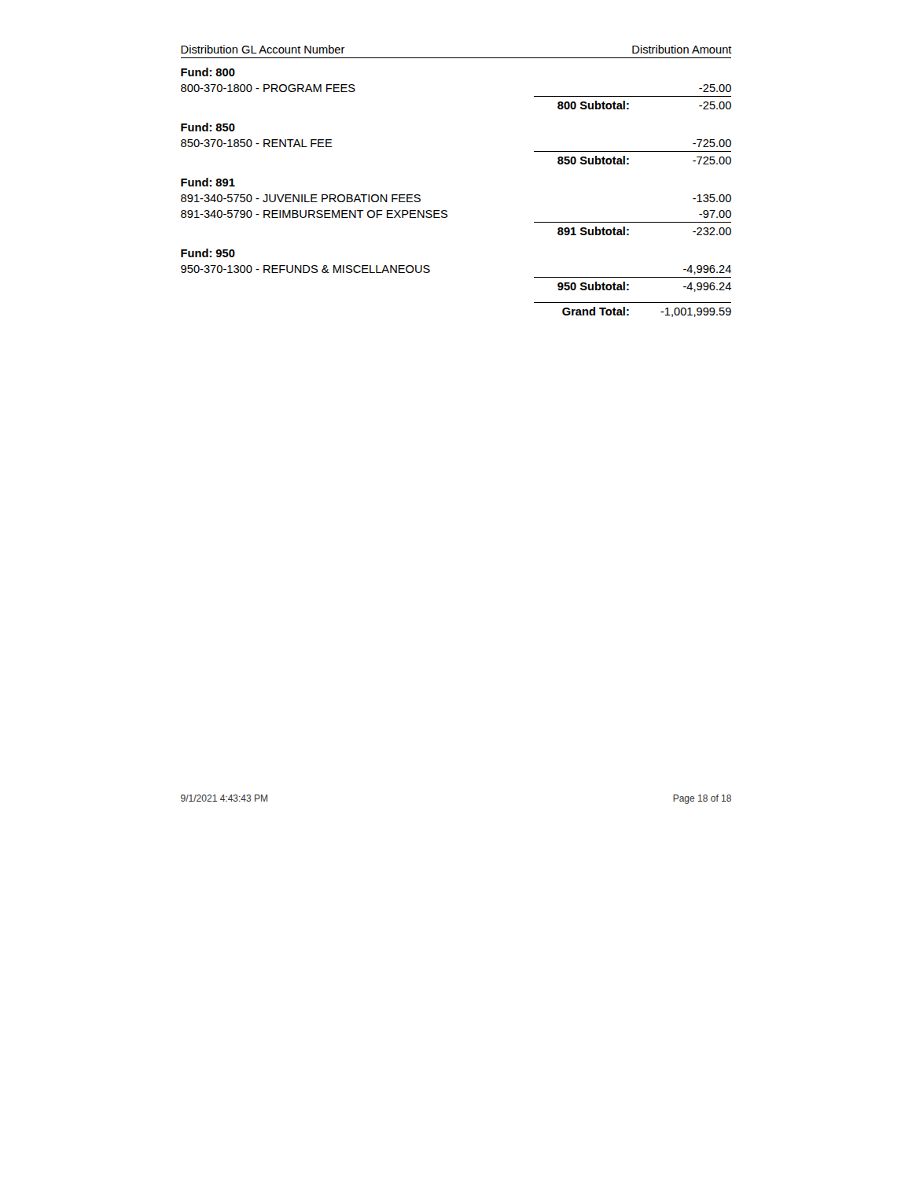| Distribution GL Account Number | Distribution Amount |
| --- | --- |
| Fund: 800 |
| 800-370-1800 - PROGRAM FEES | | -25.00 |
| | 800 Subtotal: | -25.00 |
| Fund: 850 |
| 850-370-1850 - RENTAL FEE | | -725.00 |
| | 850 Subtotal: | -725.00 |
| Fund: 891 |
| 891-340-5750 - JUVENILE PROBATION FEES | | -135.00 |
| 891-340-5790 - REIMBURSEMENT OF EXPENSES | | -97.00 |
| | 891 Subtotal: | -232.00 |
| Fund: 950 |
| 950-370-1300 - REFUNDS & MISCELLANEOUS | | -4,996.24 |
| | 950 Subtotal: | -4,996.24 |
| | Grand Total: | -1,001,999.59 |
9/1/2021 4:43:43 PM Page 18 of 18